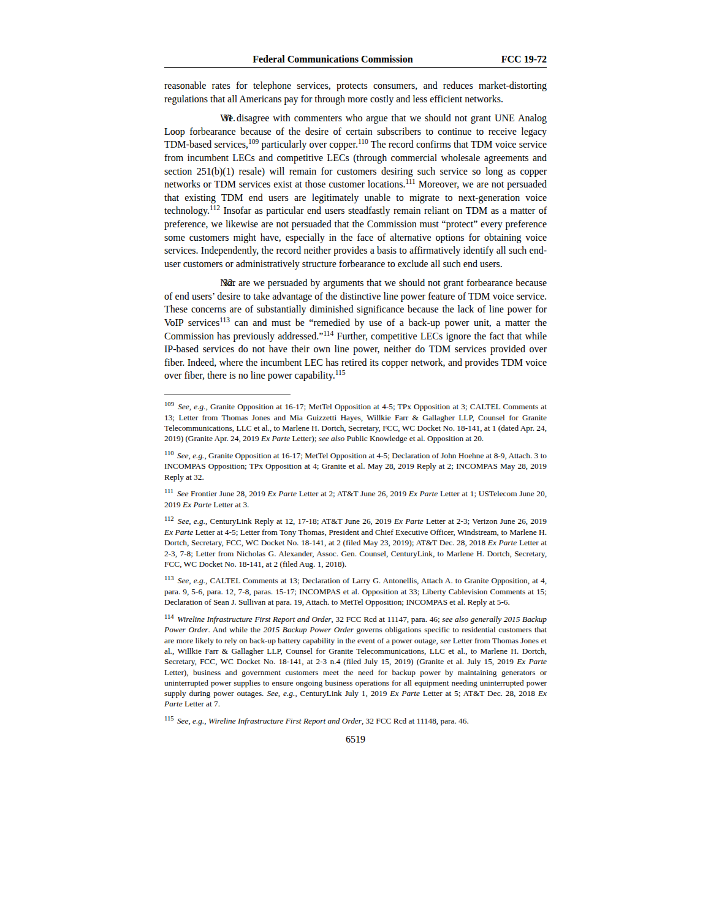Federal Communications Commission FCC 19-72
reasonable rates for telephone services, protects consumers, and reduces market-distorting regulations that all Americans pay for through more costly and less efficient networks.
31. We disagree with commenters who argue that we should not grant UNE Analog Loop forbearance because of the desire of certain subscribers to continue to receive legacy TDM-based services,109 particularly over copper.110 The record confirms that TDM voice service from incumbent LECs and competitive LECs (through commercial wholesale agreements and section 251(b)(1) resale) will remain for customers desiring such service so long as copper networks or TDM services exist at those customer locations.111 Moreover, we are not persuaded that existing TDM end users are legitimately unable to migrate to next-generation voice technology.112 Insofar as particular end users steadfastly remain reliant on TDM as a matter of preference, we likewise are not persuaded that the Commission must “protect” every preference some customers might have, especially in the face of alternative options for obtaining voice services. Independently, the record neither provides a basis to affirmatively identify all such end-user customers or administratively structure forbearance to exclude all such end users.
32. Nor are we persuaded by arguments that we should not grant forbearance because of end users’ desire to take advantage of the distinctive line power feature of TDM voice service. These concerns are of substantially diminished significance because the lack of line power for VoIP services113 can and must be “remedied by use of a back-up power unit, a matter the Commission has previously addressed.”114 Further, competitive LECs ignore the fact that while IP-based services do not have their own line power, neither do TDM services provided over fiber. Indeed, where the incumbent LEC has retired its copper network, and provides TDM voice over fiber, there is no line power capability.115
109 See, e.g., Granite Opposition at 16-17; MetTel Opposition at 4-5; TPx Opposition at 3; CALTEL Comments at 13; Letter from Thomas Jones and Mia Guizzetti Hayes, Willkie Farr & Gallagher LLP, Counsel for Granite Telecommunications, LLC et al., to Marlene H. Dortch, Secretary, FCC, WC Docket No. 18-141, at 1 (dated Apr. 24, 2019) (Granite Apr. 24, 2019 Ex Parte Letter); see also Public Knowledge et al. Opposition at 20.
110 See, e.g., Granite Opposition at 16-17; MetTel Opposition at 4-5; Declaration of John Hoehne at 8-9, Attach. 3 to INCOMPAS Opposition; TPx Opposition at 4; Granite et al. May 28, 2019 Reply at 2; INCOMPAS May 28, 2019 Reply at 32.
111 See Frontier June 28, 2019 Ex Parte Letter at 2; AT&T June 26, 2019 Ex Parte Letter at 1; USTelecom June 20, 2019 Ex Parte Letter at 3.
112 See, e.g., CenturyLink Reply at 12, 17-18; AT&T June 26, 2019 Ex Parte Letter at 2-3; Verizon June 26, 2019 Ex Parte Letter at 4-5; Letter from Tony Thomas, President and Chief Executive Officer, Windstream, to Marlene H. Dortch, Secretary, FCC, WC Docket No. 18-141, at 2 (filed May 23, 2019); AT&T Dec. 28, 2018 Ex Parte Letter at 2-3, 7-8; Letter from Nicholas G. Alexander, Assoc. Gen. Counsel, CenturyLink, to Marlene H. Dortch, Secretary, FCC, WC Docket No. 18-141, at 2 (filed Aug. 1, 2018).
113 See, e.g., CALTEL Comments at 13; Declaration of Larry G. Antonellis, Attach A. to Granite Opposition, at 4, para. 9, 5-6, para. 12, 7-8, paras. 15-17; INCOMPAS et al. Opposition at 33; Liberty Cablevision Comments at 15; Declaration of Sean J. Sullivan at para. 19, Attach. to MetTel Opposition; INCOMPAS et al. Reply at 5-6.
114 Wireline Infrastructure First Report and Order, 32 FCC Rcd at 11147, para. 46; see also generally 2015 Backup Power Order. And while the 2015 Backup Power Order governs obligations specific to residential customers that are more likely to rely on back-up battery capability in the event of a power outage, see Letter from Thomas Jones et al., Willkie Farr & Gallagher LLP, Counsel for Granite Telecommunications, LLC et al., to Marlene H. Dortch, Secretary, FCC, WC Docket No. 18-141, at 2-3 n.4 (filed July 15, 2019) (Granite et al. July 15, 2019 Ex Parte Letter), business and government customers meet the need for backup power by maintaining generators or uninterrupted power supplies to ensure ongoing business operations for all equipment needing uninterrupted power supply during power outages. See, e.g., CenturyLink July 1, 2019 Ex Parte Letter at 5; AT&T Dec. 28, 2018 Ex Parte Letter at 7.
115 See, e.g., Wireline Infrastructure First Report and Order, 32 FCC Rcd at 11148, para. 46.
6519